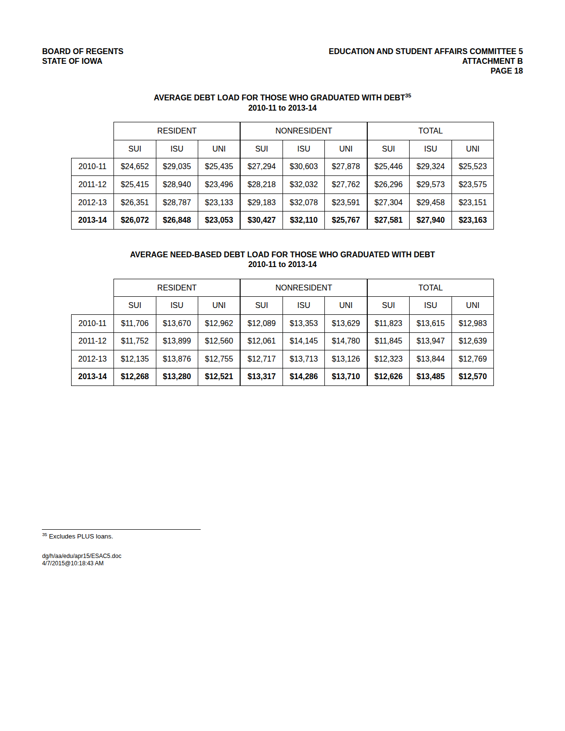| BOARD OF REGENTS | EDUCATION AND STUDENT AFFAIRS COMMITTEE 5 |
| STATE OF IOWA | ATTACHMENT B |
| | PAGE 18 |
AVERAGE DEBT LOAD FOR THOSE WHO GRADUATED WITH DEBT35 2010-11 to 2013-14
| | RESIDENT | NONRESIDENT | TOTAL |
| --- | --- | --- | --- |
| | SUI | ISU | UNI | SUI | ISU | UNI | SUI | ISU | UNI |
| 2010-11 | $24,652 | $29,035 | $25,435 | $27,294 | $30,603 | $27,878 | $25,446 | $29,324 | $25,523 |
| 2011-12 | $25,415 | $28,940 | $23,496 | $28,218 | $32,032 | $27,762 | $26,296 | $29,573 | $23,575 |
| 2012-13 | $26,351 | $28,787 | $23,133 | $29,183 | $32,078 | $23,591 | $27,304 | $29,458 | $23,151 |
| 2013-14 | $26,072 | $26,848 | $23,053 | $30,427 | $32,110 | $25,767 | $27,581 | $27,940 | $23,163 |
AVERAGE NEED-BASED DEBT LOAD FOR THOSE WHO GRADUATED WITH DEBT 2010-11 to 2013-14
| | RESIDENT | NONRESIDENT | TOTAL |
| --- | --- | --- | --- |
| | SUI | ISU | UNI | SUI | ISU | UNI | SUI | ISU | UNI |
| 2010-11 | $11,706 | $13,670 | $12,962 | $12,089 | $13,353 | $13,629 | $11,823 | $13,615 | $12,983 |
| 2011-12 | $11,752 | $13,899 | $12,560 | $12,061 | $14,145 | $14,780 | $11,845 | $13,947 | $12,639 |
| 2012-13 | $12,135 | $13,876 | $12,755 | $12,717 | $13,713 | $13,126 | $12,323 | $13,844 | $12,769 |
| 2013-14 | $12,268 | $13,280 | $12,521 | $13,317 | $14,286 | $13,710 | $12,626 | $13,485 | $12,570 |
35 Excludes PLUS loans.
dg/h/aa/edu/apr15/ESAC5.doc
4/7/2015@10:18:43 AM